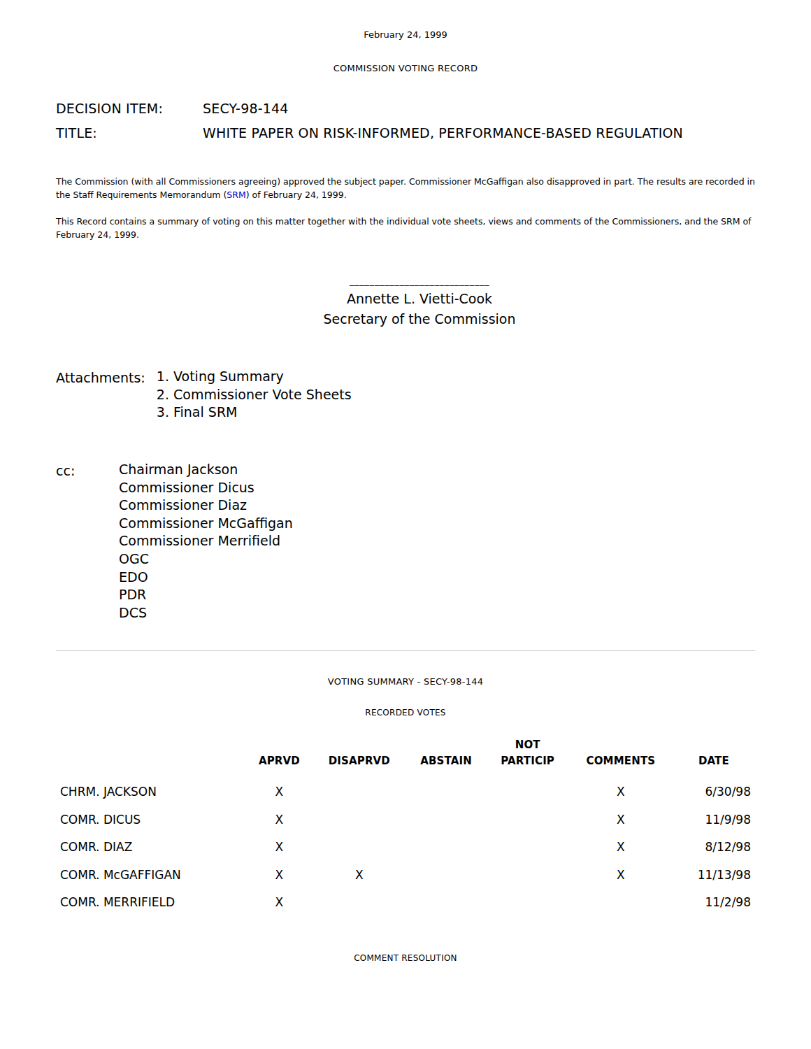February 24, 1999
COMMISSION VOTING RECORD
| DECISION ITEM: | SECY-98-144 |
| TITLE: | WHITE PAPER ON RISK-INFORMED, PERFORMANCE-BASED REGULATION |
The Commission (with all Commissioners agreeing) approved the subject paper. Commissioner McGaffigan also disapproved in part. The results are recorded in the Staff Requirements Memorandum (SRM) of February 24, 1999.
This Record contains a summary of voting on this matter together with the individual vote sheets, views and comments of the Commissioners, and the SRM of February 24, 1999.
____________________________
Annette L. Vietti-Cook
Secretary of the Commission
| Attachments: | Voting Summary Commissioner Vote Sheets Final SRM |
| cc: | Chairman Jackson Commissioner Dicus Commissioner Diaz Commissioner McGaffigan Commissioner Merrifield OGC EDO PDR DCS |
VOTING SUMMARY - SECY-98-144
RECORDED VOTES
| | APRVD | DISAPRVD | ABSTAIN | NOT PARTICIP | COMMENTS | DATE |
| --- | --- | --- | --- | --- | --- | --- |
| CHRM. JACKSON | X | | | | X | 6/30/98 |
| COMR. DICUS | X | | | | X | 11/9/98 |
| COMR. DIAZ | X | | | | X | 8/12/98 |
| COMR. McGAFFIGAN | X | X | | | X | 11/13/98 |
| COMR. MERRIFIELD | X | | | | | 11/2/98 |
COMMENT RESOLUTION